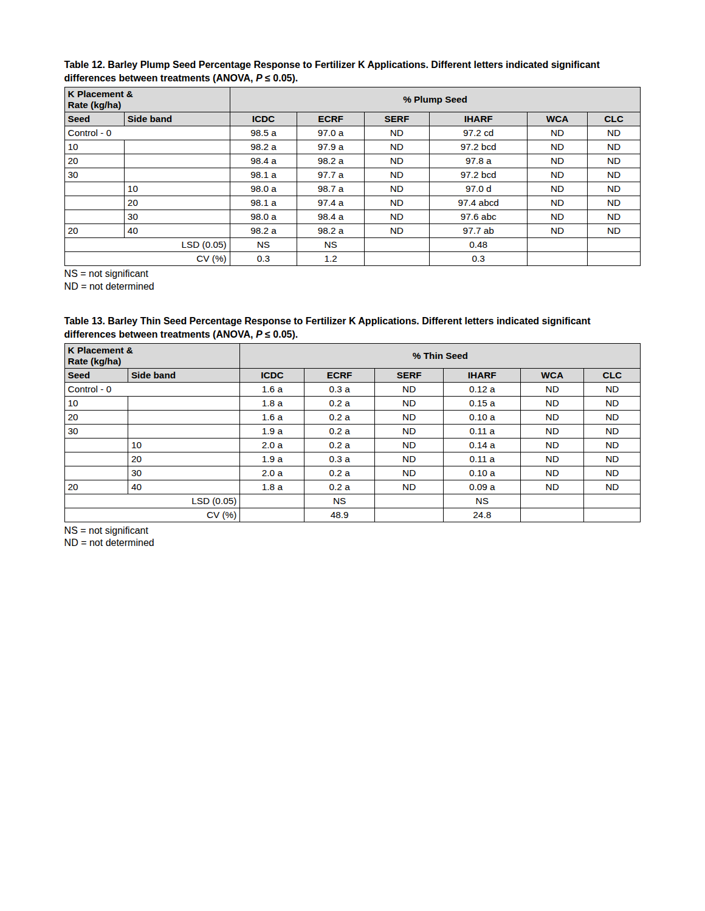Table 12. Barley Plump Seed Percentage Response to Fertilizer K Applications. Different letters indicated significant differences between treatments (ANOVA, P ≤ 0.05).
| K Placement & Rate (kg/ha) | % Plump Seed |
| --- | --- |
| Seed | Side band | ICDC | ECRF | SERF | IHARF | WCA | CLC |
| Control - 0 | 98.5 a | 97.0 a | ND | 97.2 cd | ND | ND |
| 10 | | 98.2 a | 97.9 a | ND | 97.2 bcd | ND | ND |
| 20 | | 98.4 a | 98.2 a | ND | 97.8 a | ND | ND |
| 30 | | 98.1 a | 97.7 a | ND | 97.2 bcd | ND | ND |
| | 10 | 98.0 a | 98.7 a | ND | 97.0 d | ND | ND |
| | 20 | 98.1 a | 97.4 a | ND | 97.4 abcd | ND | ND |
| | 30 | 98.0 a | 98.4 a | ND | 97.6 abc | ND | ND |
| 20 | 40 | 98.2 a | 98.2 a | ND | 97.7 ab | ND | ND |
| LSD (0.05) | NS | NS | | 0.48 | | |
| CV (%) | 0.3 | 1.2 | | 0.3 | | |
NS = not significant
ND = not determined
Table 13. Barley Thin Seed Percentage Response to Fertilizer K Applications. Different letters indicated significant differences between treatments (ANOVA, P ≤ 0.05).
| K Placement & Rate (kg/ha) | % Thin Seed |
| --- | --- |
| Seed | Side band | ICDC | ECRF | SERF | IHARF | WCA | CLC |
| Control - 0 | 1.6 a | 0.3 a | ND | 0.12 a | ND | ND |
| 10 | | 1.8 a | 0.2 a | ND | 0.15 a | ND | ND |
| 20 | | 1.6 a | 0.2 a | ND | 0.10 a | ND | ND |
| 30 | | 1.9 a | 0.2 a | ND | 0.11 a | ND | ND |
| | 10 | 2.0 a | 0.2 a | ND | 0.14 a | ND | ND |
| | 20 | 1.9 a | 0.3 a | ND | 0.11 a | ND | ND |
| | 30 | 2.0 a | 0.2 a | ND | 0.10 a | ND | ND |
| 20 | 40 | 1.8 a | 0.2 a | ND | 0.09 a | ND | ND |
| LSD (0.05) | | NS | | NS | | |
| CV (%) | | 48.9 | | 24.8 | | |
NS = not significant
ND = not determined